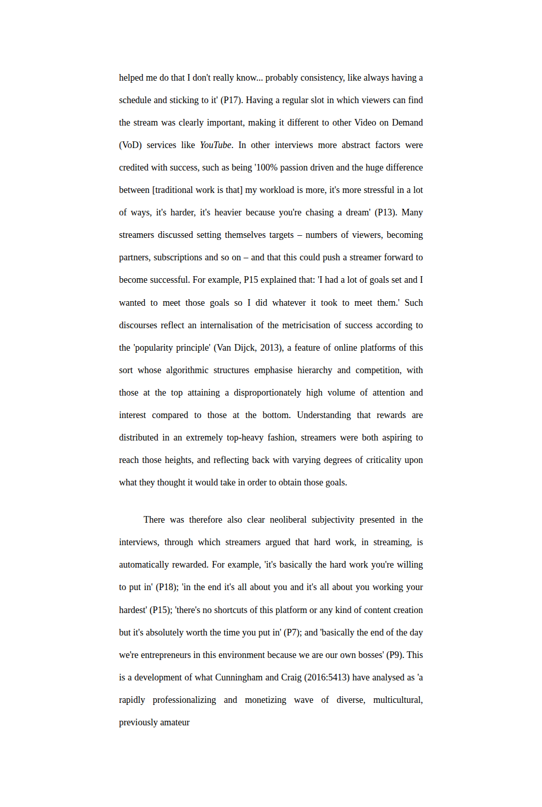helped me do that I don't really know... probably consistency, like always having a schedule and sticking to it' (P17). Having a regular slot in which viewers can find the stream was clearly important, making it different to other Video on Demand (VoD) services like YouTube. In other interviews more abstract factors were credited with success, such as being '100% passion driven and the huge difference between [traditional work is that] my workload is more, it's more stressful in a lot of ways, it's harder, it's heavier because you're chasing a dream' (P13). Many streamers discussed setting themselves targets – numbers of viewers, becoming partners, subscriptions and so on – and that this could push a streamer forward to become successful. For example, P15 explained that: 'I had a lot of goals set and I wanted to meet those goals so I did whatever it took to meet them.' Such discourses reflect an internalisation of the metricisation of success according to the 'popularity principle' (Van Dijck, 2013), a feature of online platforms of this sort whose algorithmic structures emphasise hierarchy and competition, with those at the top attaining a disproportionately high volume of attention and interest compared to those at the bottom. Understanding that rewards are distributed in an extremely top-heavy fashion, streamers were both aspiring to reach those heights, and reflecting back with varying degrees of criticality upon what they thought it would take in order to obtain those goals.
There was therefore also clear neoliberal subjectivity presented in the interviews, through which streamers argued that hard work, in streaming, is automatically rewarded. For example, 'it's basically the hard work you're willing to put in' (P18); 'in the end it's all about you and it's all about you working your hardest' (P15); 'there's no shortcuts of this platform or any kind of content creation but it's absolutely worth the time you put in' (P7); and 'basically the end of the day we're entrepreneurs in this environment because we are our own bosses' (P9). This is a development of what Cunningham and Craig (2016:5413) have analysed as 'a rapidly professionalizing and monetizing wave of diverse, multicultural, previously amateur